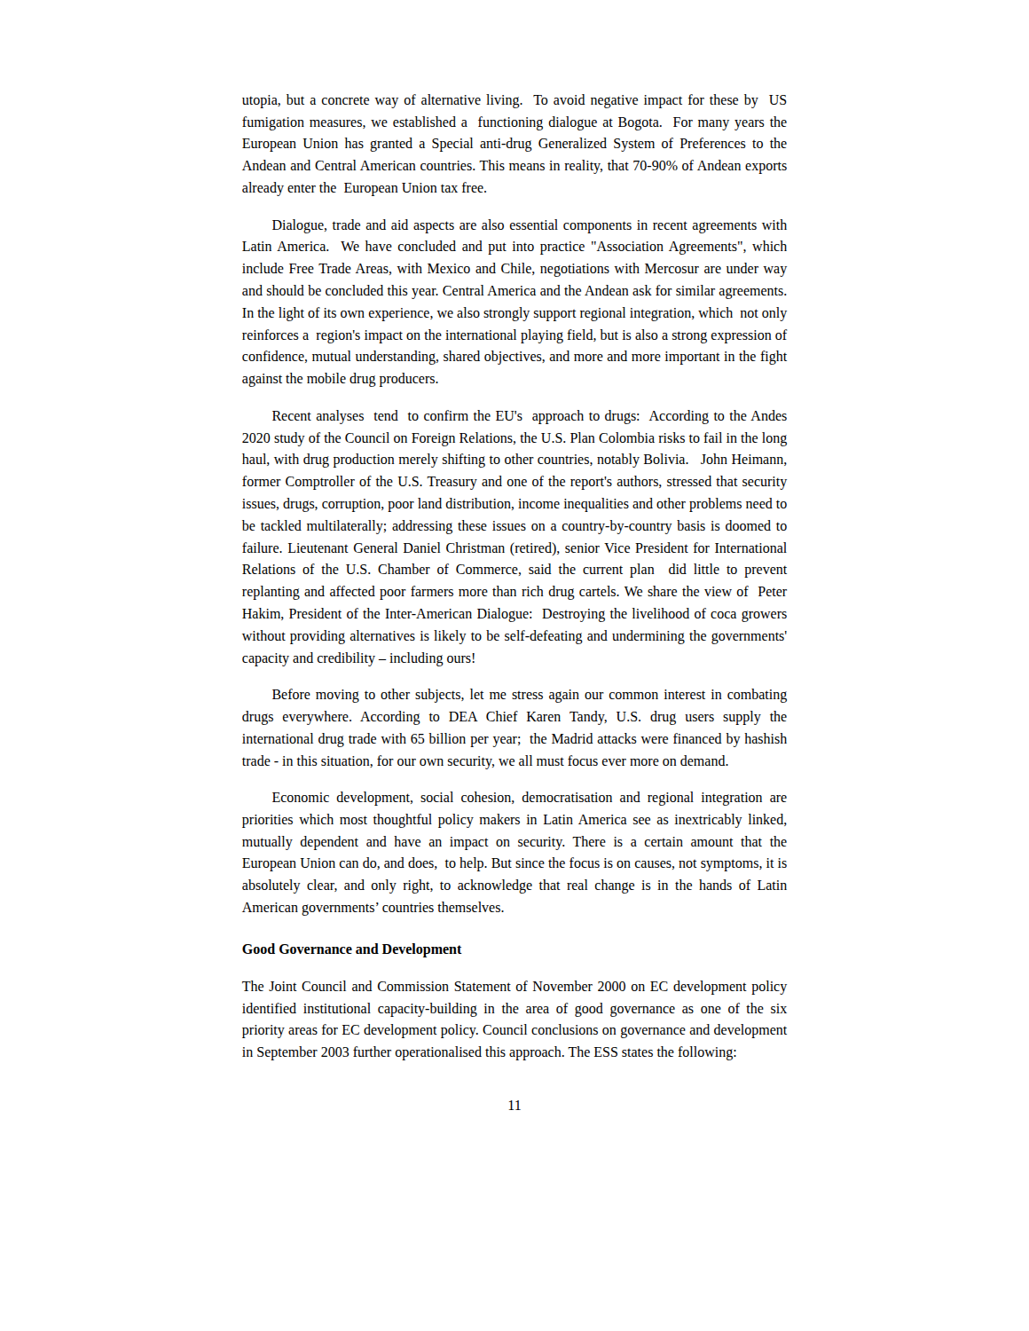utopia, but a concrete way of alternative living. To avoid negative impact for these by US fumigation measures, we established a functioning dialogue at Bogota. For many years the European Union has granted a Special anti-drug Generalized System of Preferences to the Andean and Central American countries. This means in reality, that 70-90% of Andean exports already enter the European Union tax free.
Dialogue, trade and aid aspects are also essential components in recent agreements with Latin America. We have concluded and put into practice "Association Agreements", which include Free Trade Areas, with Mexico and Chile, negotiations with Mercosur are under way and should be concluded this year. Central America and the Andean ask for similar agreements. In the light of its own experience, we also strongly support regional integration, which not only reinforces a region's impact on the international playing field, but is also a strong expression of confidence, mutual understanding, shared objectives, and more and more important in the fight against the mobile drug producers.
Recent analyses tend to confirm the EU's approach to drugs: According to the Andes 2020 study of the Council on Foreign Relations, the U.S. Plan Colombia risks to fail in the long haul, with drug production merely shifting to other countries, notably Bolivia. John Heimann, former Comptroller of the U.S. Treasury and one of the report's authors, stressed that security issues, drugs, corruption, poor land distribution, income inequalities and other problems need to be tackled multilaterally; addressing these issues on a country-by-country basis is doomed to failure. Lieutenant General Daniel Christman (retired), senior Vice President for International Relations of the U.S. Chamber of Commerce, said the current plan did little to prevent replanting and affected poor farmers more than rich drug cartels. We share the view of Peter Hakim, President of the Inter-American Dialogue: Destroying the livelihood of coca growers without providing alternatives is likely to be self-defeating and undermining the governments' capacity and credibility – including ours!
Before moving to other subjects, let me stress again our common interest in combating drugs everywhere. According to DEA Chief Karen Tandy, U.S. drug users supply the international drug trade with 65 billion per year; the Madrid attacks were financed by hashish trade - in this situation, for our own security, we all must focus ever more on demand.
Economic development, social cohesion, democratisation and regional integration are priorities which most thoughtful policy makers in Latin America see as inextricably linked, mutually dependent and have an impact on security. There is a certain amount that the European Union can do, and does, to help. But since the focus is on causes, not symptoms, it is absolutely clear, and only right, to acknowledge that real change is in the hands of Latin American governments’ countries themselves.
Good Governance and Development
The Joint Council and Commission Statement of November 2000 on EC development policy identified institutional capacity-building in the area of good governance as one of the six priority areas for EC development policy. Council conclusions on governance and development in September 2003 further operationalised this approach. The ESS states the following:
11